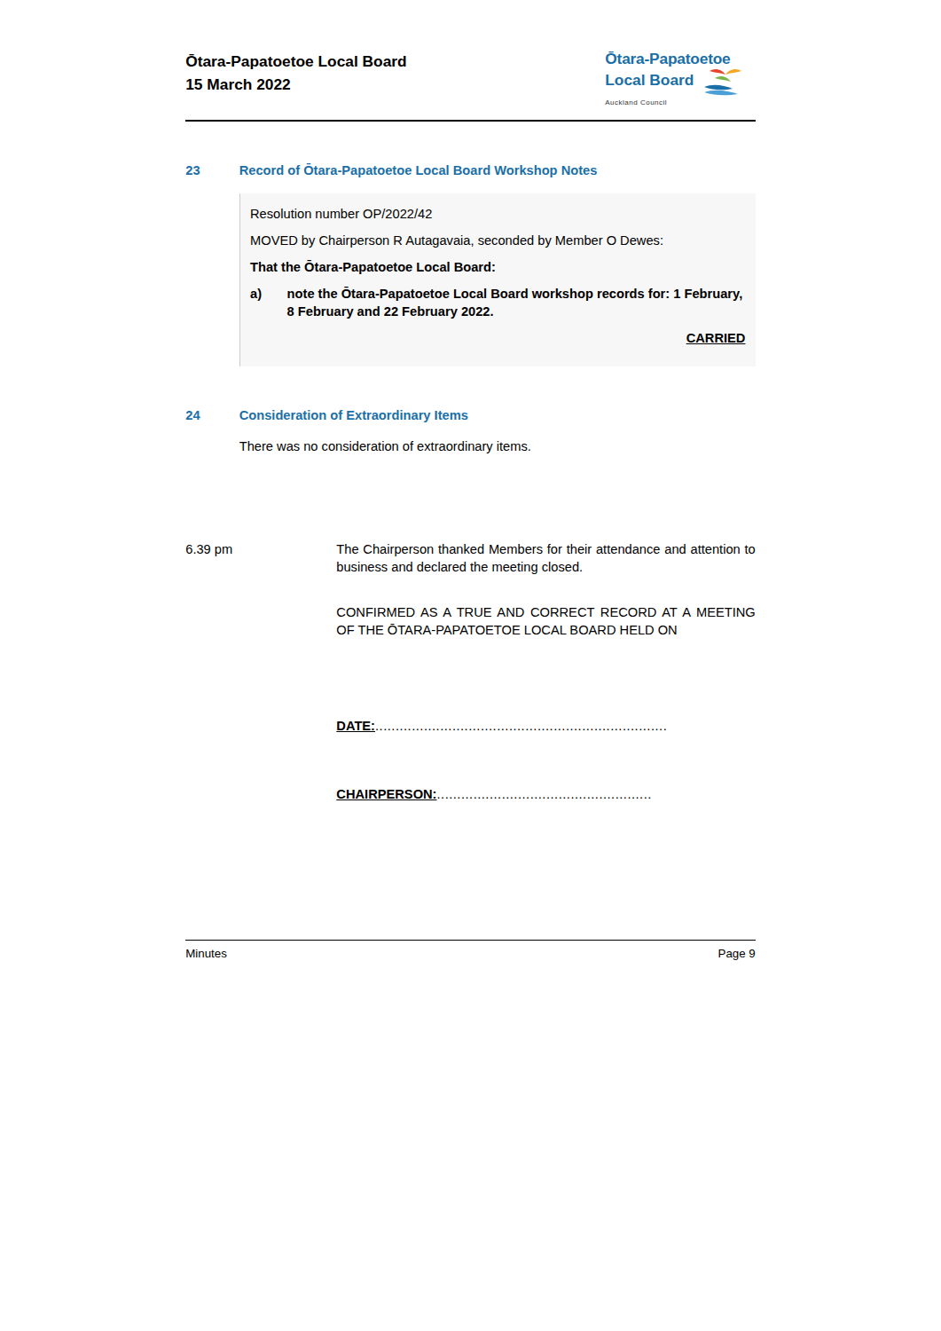Ōtara-Papatoetoe Local Board 15 March 2022
Ōtara-Papatoetoe
Local Board
Auckland Council
23 Record of Ōtara-Papatoetoe Local Board Workshop Notes
Resolution number OP/2022/42
MOVED by Chairperson R Autagavaia, seconded by Member O Dewes:
That the Ōtara-Papatoetoe Local Board:
a) note the Ōtara-Papatoetoe Local Board workshop records for: 1 February, 8 February and 22 February 2022.
CARRIED
24 Consideration of Extraordinary Items
There was no consideration of extraordinary items.
6.39 pm
The Chairperson thanked Members for their attendance and attention to business and declared the meeting closed.
CONFIRMED AS A TRUE AND CORRECT RECORD AT A MEETING OF THE ŌTARA-PAPATOETOE LOCAL BOARD HELD ON
DATE:........................................................................
CHAIRPERSON:.....................................................
Minutes
Page 9